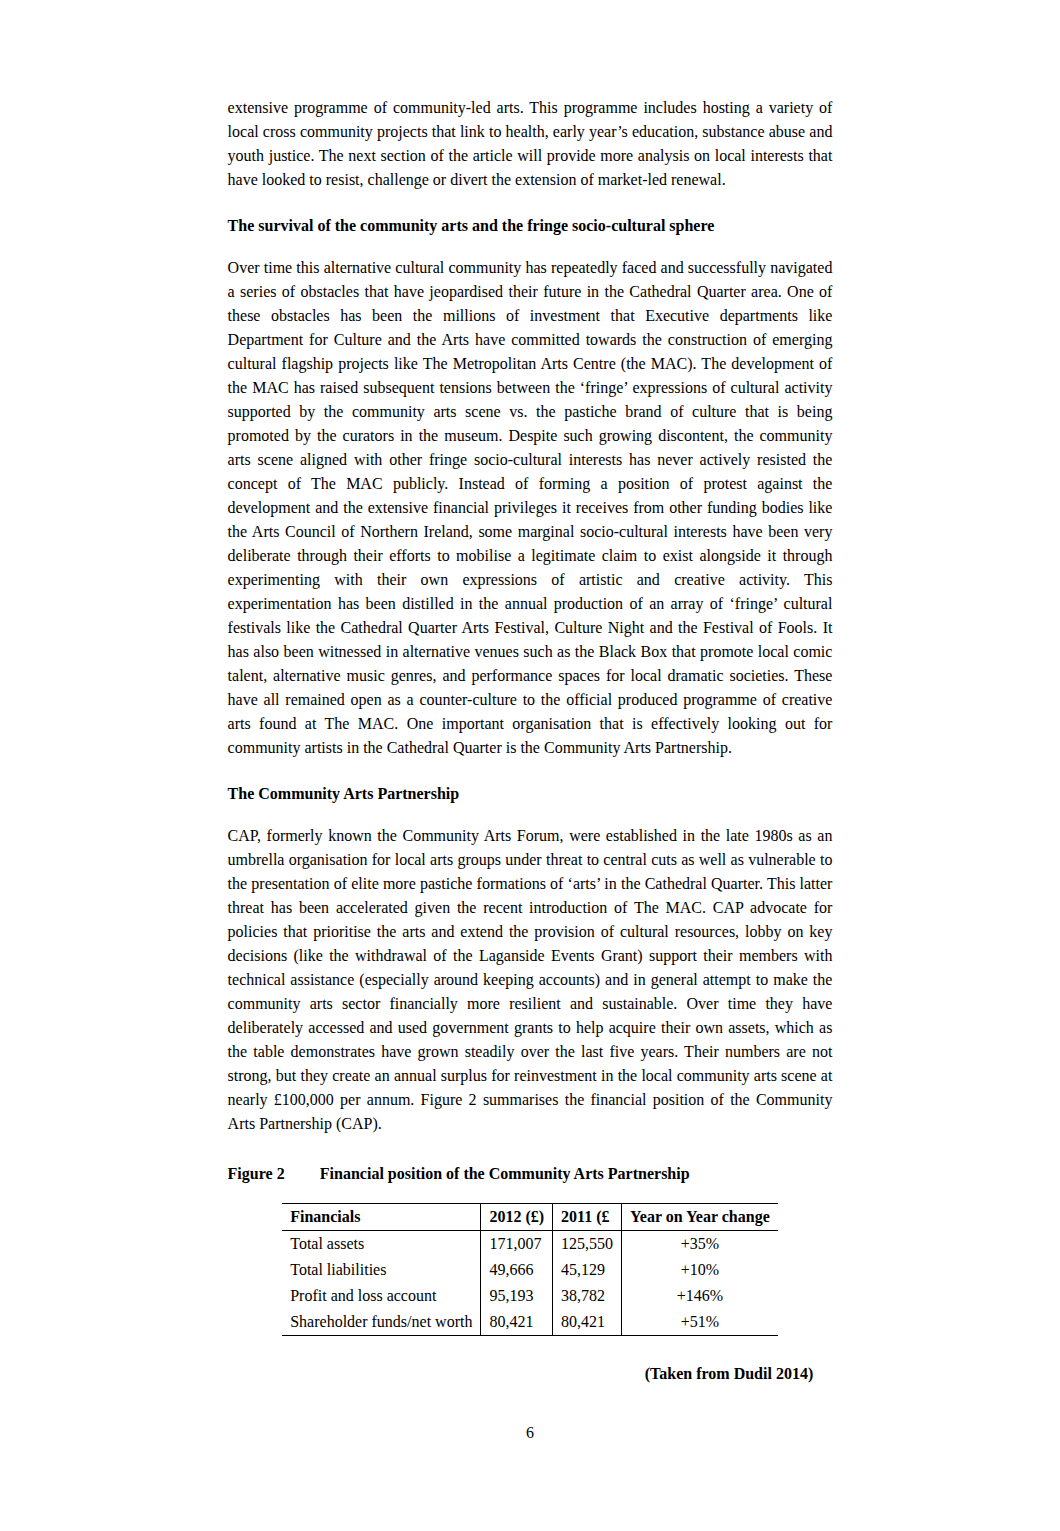extensive programme of community-led arts. This programme includes hosting a variety of local cross community projects that link to health, early year’s education, substance abuse and youth justice. The next section of the article will provide more analysis on local interests that have looked to resist, challenge or divert the extension of market-led renewal.
The survival of the community arts and the fringe socio-cultural sphere
Over time this alternative cultural community has repeatedly faced and successfully navigated a series of obstacles that have jeopardised their future in the Cathedral Quarter area. One of these obstacles has been the millions of investment that Executive departments like Department for Culture and the Arts have committed towards the construction of emerging cultural flagship projects like The Metropolitan Arts Centre (the MAC). The development of the MAC has raised subsequent tensions between the ‘fringe’ expressions of cultural activity supported by the community arts scene vs. the pastiche brand of culture that is being promoted by the curators in the museum. Despite such growing discontent, the community arts scene aligned with other fringe socio-cultural interests has never actively resisted the concept of The MAC publicly. Instead of forming a position of protest against the development and the extensive financial privileges it receives from other funding bodies like the Arts Council of Northern Ireland, some marginal socio-cultural interests have been very deliberate through their efforts to mobilise a legitimate claim to exist alongside it through experimenting with their own expressions of artistic and creative activity. This experimentation has been distilled in the annual production of an array of ‘fringe’ cultural festivals like the Cathedral Quarter Arts Festival, Culture Night and the Festival of Fools. It has also been witnessed in alternative venues such as the Black Box that promote local comic talent, alternative music genres, and performance spaces for local dramatic societies. These have all remained open as a counter-culture to the official produced programme of creative arts found at The MAC. One important organisation that is effectively looking out for community artists in the Cathedral Quarter is the Community Arts Partnership.
The Community Arts Partnership
CAP, formerly known the Community Arts Forum, were established in the late 1980s as an umbrella organisation for local arts groups under threat to central cuts as well as vulnerable to the presentation of elite more pastiche formations of ‘arts’ in the Cathedral Quarter. This latter threat has been accelerated given the recent introduction of The MAC. CAP advocate for policies that prioritise the arts and extend the provision of cultural resources, lobby on key decisions (like the withdrawal of the Laganside Events Grant) support their members with technical assistance (especially around keeping accounts) and in general attempt to make the community arts sector financially more resilient and sustainable. Over time they have deliberately accessed and used government grants to help acquire their own assets, which as the table demonstrates have grown steadily over the last five years. Their numbers are not strong, but they create an annual surplus for reinvestment in the local community arts scene at nearly £100,000 per annum. Figure 2 summarises the financial position of the Community Arts Partnership (CAP).
Figure 2 Financial position of the Community Arts Partnership
| Financials | 2012 (£) | 2011 (£ | Year on Year change |
| --- | --- | --- | --- |
| Total assets | 171,007 | 125,550 | +35% |
| Total liabilities | 49,666 | 45,129 | +10% |
| Profit and loss account | 95,193 | 38,782 | +146% |
| Shareholder funds/net worth | 80,421 | 80,421 | +51% |
(Taken from Dudil 2014)
6